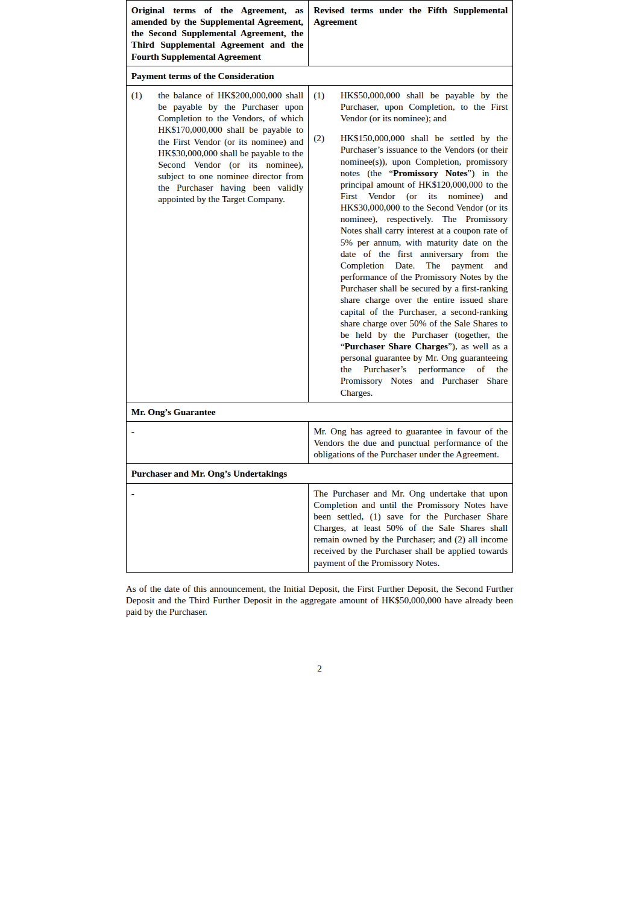| Original terms of the Agreement, as amended by the Supplemental Agreement, the Second Supplemental Agreement, the Third Supplemental Agreement and the Fourth Supplemental Agreement | Revised terms under the Fifth Supplemental Agreement |
| Payment terms of the Consideration |
| (1) the balance of HK$200,000,000 shall be payable by the Purchaser upon Completion to the Vendors, of which HK$170,000,000 shall be payable to the First Vendor (or its nominee) and HK$30,000,000 shall be payable to the Second Vendor (or its nominee), subject to one nominee director from the Purchaser having been validly appointed by the Target Company. | (1) HK$50,000,000 shall be payable by the Purchaser, upon Completion, to the First Vendor (or its nominee); and (2) HK$150,000,000 shall be settled by the Purchaser’s issuance to the Vendors (or their nominee(s)), upon Completion, promissory notes (the “ Promissory Notes ”) in the principal amount of HK$120,000,000 to the First Vendor (or its nominee) and HK$30,000,000 to the Second Vendor (or its nominee), respectively. The Promissory Notes shall carry interest at a coupon rate of 5% per annum, with maturity date on the date of the first anniversary from the Completion Date. The payment and performance of the Promissory Notes by the Purchaser shall be secured by a first-ranking share charge over the entire issued share capital of the Purchaser, a second-ranking share charge over 50% of the Sale Shares to be held by the Purchaser (together, the “ Purchaser Share Charges ”), as well as a personal guarantee by Mr. Ong guaranteeing the Purchaser’s performance of the Promissory Notes and Purchaser Share Charges. |
| Mr. Ong’s Guarantee |
| - | Mr. Ong has agreed to guarantee in favour of the Vendors the due and punctual performance of the obligations of the Purchaser under the Agreement. |
| Purchaser and Mr. Ong’s Undertakings |
| - | The Purchaser and Mr. Ong undertake that upon Completion and until the Promissory Notes have been settled, (1) save for the Purchaser Share Charges, at least 50% of the Sale Shares shall remain owned by the Purchaser; and (2) all income received by the Purchaser shall be applied towards payment of the Promissory Notes. |
As of the date of this announcement, the Initial Deposit, the First Further Deposit, the Second Further Deposit and the Third Further Deposit in the aggregate amount of HK$50,000,000 have already been paid by the Purchaser.
2